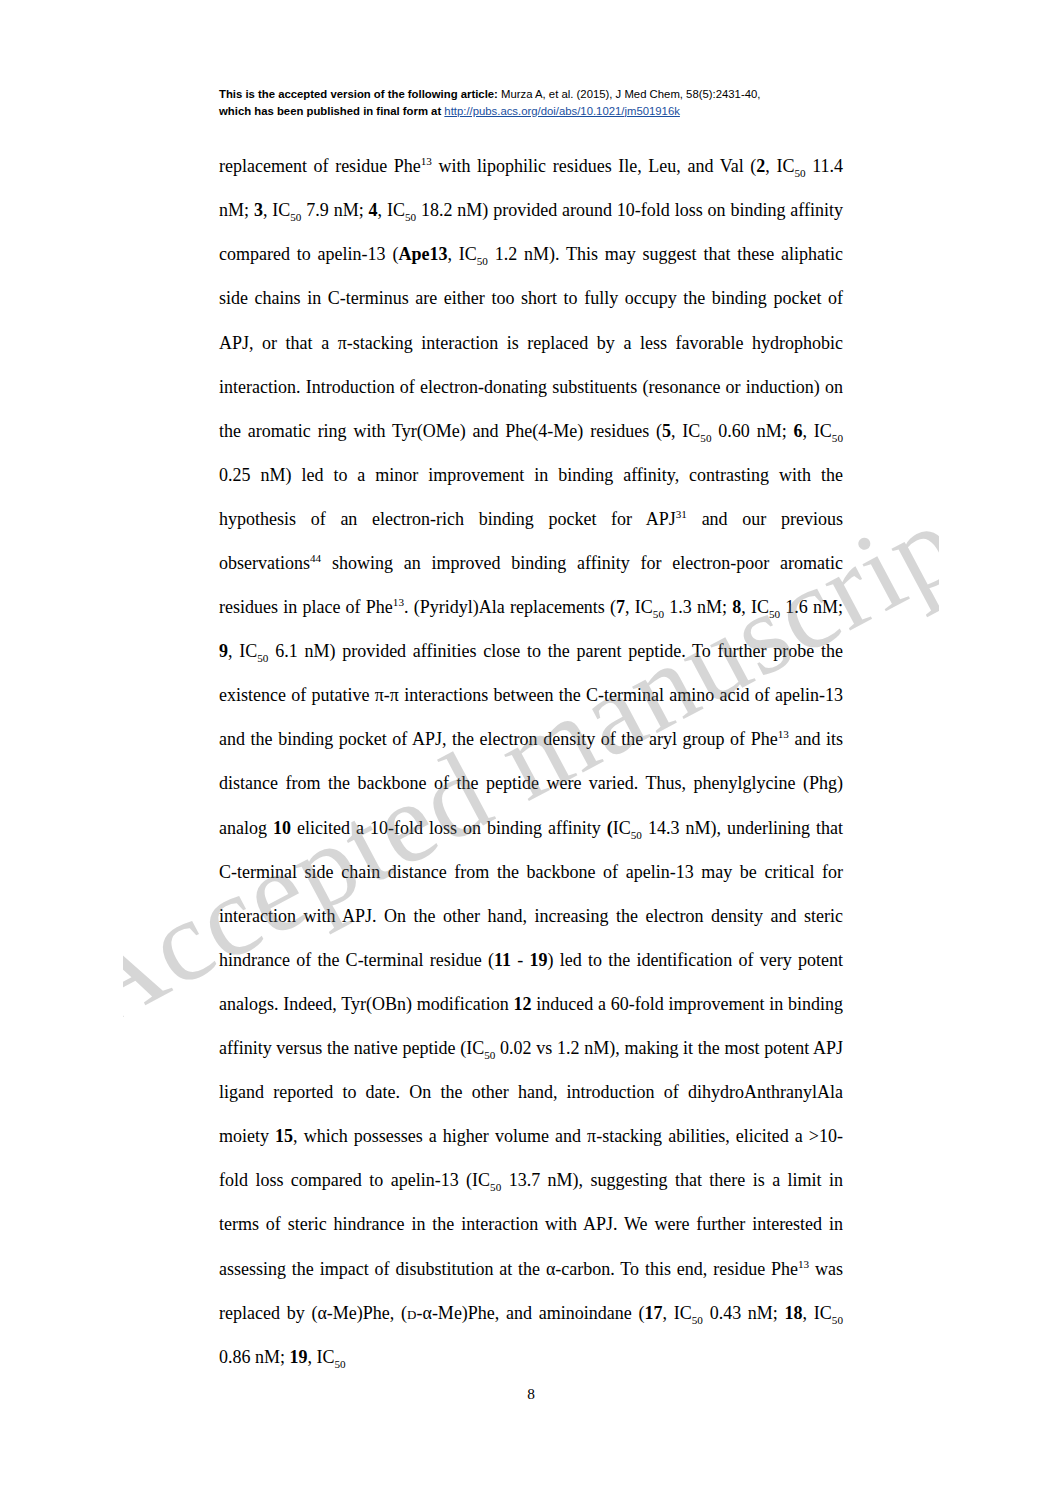Accepted manuscript
This is the accepted version of the following article: Murza A, et al. (2015), J Med Chem, 58(5):2431-40,
which has been published in final form at http://pubs.acs.org/doi/abs/10.1021/jm501916k
replacement of residue Phe13 with lipophilic residues Ile, Leu, and Val (2, IC50 11.4 nM; 3, IC50 7.9 nM; 4, IC50 18.2 nM) provided around 10-fold loss on binding affinity compared to apelin-13 (Ape13, IC50 1.2 nM). This may suggest that these aliphatic side chains in C-terminus are either too short to fully occupy the binding pocket of APJ, or that a π-stacking interaction is replaced by a less favorable hydrophobic interaction. Introduction of electron-donating substituents (resonance or induction) on the aromatic ring with Tyr(OMe) and Phe(4-Me) residues (5, IC50 0.60 nM; 6, IC50 0.25 nM) led to a minor improvement in binding affinity, contrasting with the hypothesis of an electron-rich binding pocket for APJ31 and our previous observations44 showing an improved binding affinity for electron-poor aromatic residues in place of Phe13. (Pyridyl)Ala replacements (7, IC50 1.3 nM; 8, IC50 1.6 nM; 9, IC50 6.1 nM) provided affinities close to the parent peptide. To further probe the existence of putative π-π interactions between the C-terminal amino acid of apelin-13 and the binding pocket of APJ, the electron density of the aryl group of Phe13 and its distance from the backbone of the peptide were varied. Thus, phenylglycine (Phg) analog 10 elicited a 10-fold loss on binding affinity (IC50 14.3 nM), underlining that C-terminal side chain distance from the backbone of apelin-13 may be critical for interaction with APJ. On the other hand, increasing the electron density and steric hindrance of the C-terminal residue (11 - 19) led to the identification of very potent analogs. Indeed, Tyr(OBn) modification 12 induced a 60-fold improvement in binding affinity versus the native peptide (IC50 0.02 vs 1.2 nM), making it the most potent APJ ligand reported to date. On the other hand, introduction of dihydroAnthranylAla moiety 15, which possesses a higher volume and π-stacking abilities, elicited a >10-fold loss compared to apelin-13 (IC50 13.7 nM), suggesting that there is a limit in terms of steric hindrance in the interaction with APJ. We were further interested in assessing the impact of disubstitution at the α-carbon. To this end, residue Phe13 was replaced by (α-Me)Phe, (d-α-Me)Phe, and aminoindane (17, IC50 0.43 nM; 18, IC50 0.86 nM; 19, IC50
8